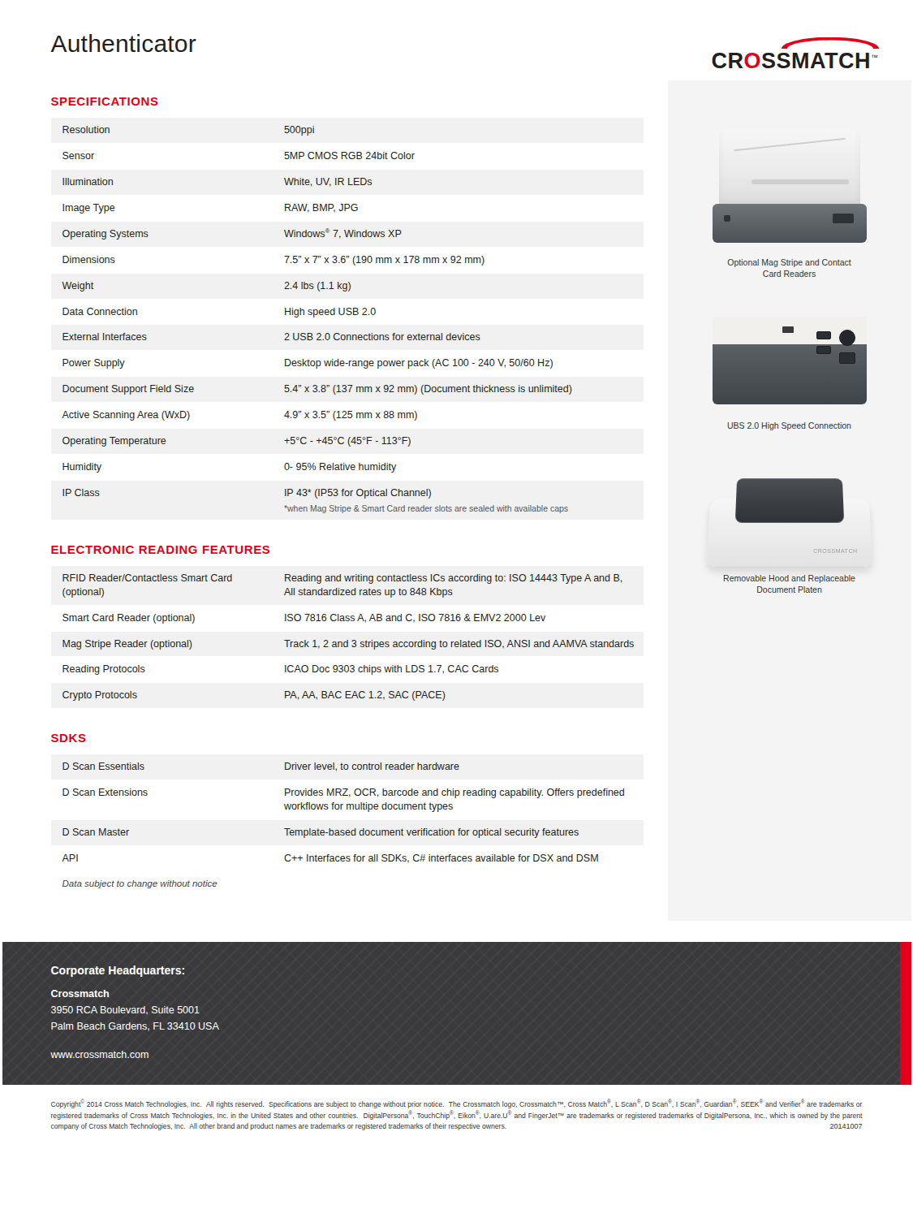Authenticator
CROSSMATCH™
Specifications
| Resolution | 500ppi |
| Sensor | 5MP CMOS RGB 24bit Color |
| Illumination | White, UV, IR LEDs |
| Image Type | RAW, BMP, JPG |
| Operating Systems | Windows ® 7, Windows XP |
| Dimensions | 7.5” x 7” x 3.6” (190 mm x 178 mm x 92 mm) |
| Weight | 2.4 lbs (1.1 kg) |
| Data Connection | High speed USB 2.0 |
| External Interfaces | 2 USB 2.0 Connections for external devices |
| Power Supply | Desktop wide-range power pack (AC 100 - 240 V, 50/60 Hz) |
| Document Support Field Size | 5.4” x 3.8” (137 mm x 92 mm) (Document thickness is unlimited) |
| Active Scanning Area (WxD) | 4.9” x 3.5” (125 mm x 88 mm) |
| Operating Temperature | +5°C - +45°C (45°F - 113°F) |
| Humidity | 0- 95% Relative humidity |
| IP Class | IP 43* (IP53 for Optical Channel) *when Mag Stripe & Smart Card reader slots are sealed with available caps |
Electronic Reading Features
| RFID Reader/Contactless Smart Card (optional) | Reading and writing contactless ICs according to: ISO 14443 Type A and B, All standardized rates up to 848 Kbps |
| Smart Card Reader (optional) | ISO 7816 Class A, AB and C, ISO 7816 & EMV2 2000 Lev |
| Mag Stripe Reader (optional) | Track 1, 2 and 3 stripes according to related ISO, ANSI and AAMVA standards |
| Reading Protocols | ICAO Doc 9303 chips with LDS 1.7, CAC Cards |
| Crypto Protocols | PA, AA, BAC EAC 1.2, SAC (PACE) |
SDKs
| D Scan Essentials | Driver level, to control reader hardware |
| D Scan Extensions | Provides MRZ, OCR, barcode and chip reading capability. Offers predefined workflows for multipe document types |
| D Scan Master | Template-based document verification for optical security features |
| API | C++ Interfaces for all SDKs, C# interfaces available for DSX and DSM |
| Data subject to change without notice | |
Optional Mag Stripe and Contact
Card Readers
UBS 2.0 High Speed Connection
CROSSMATCH
Removable Hood and Replaceable
Document Platen
Corporate Headquarters:
Crossmatch
3950 RCA Boulevard, Suite 5001
Palm Beach Gardens, FL 33410 USA
www.crossmatch.com
Copyright© 2014 Cross Match Technologies, Inc. All rights reserved. Specifications are subject to change without prior notice. The Crossmatch logo, Crossmatch™, Cross Match®, L Scan®, D Scan®, I Scan®, Guardian®, SEEK® and Verifier® are trademarks or registered trademarks of Cross Match Technologies, Inc. in the United States and other countries. DigitalPersona®, TouchChip®, Eikon®, U.are.U® and FingerJet™ are trademarks or registered trademarks of DigitalPersona, Inc., which is owned by the parent company of Cross Match Technologies, Inc. All other brand and product names are trademarks or registered trademarks of their respective owners.
20141007